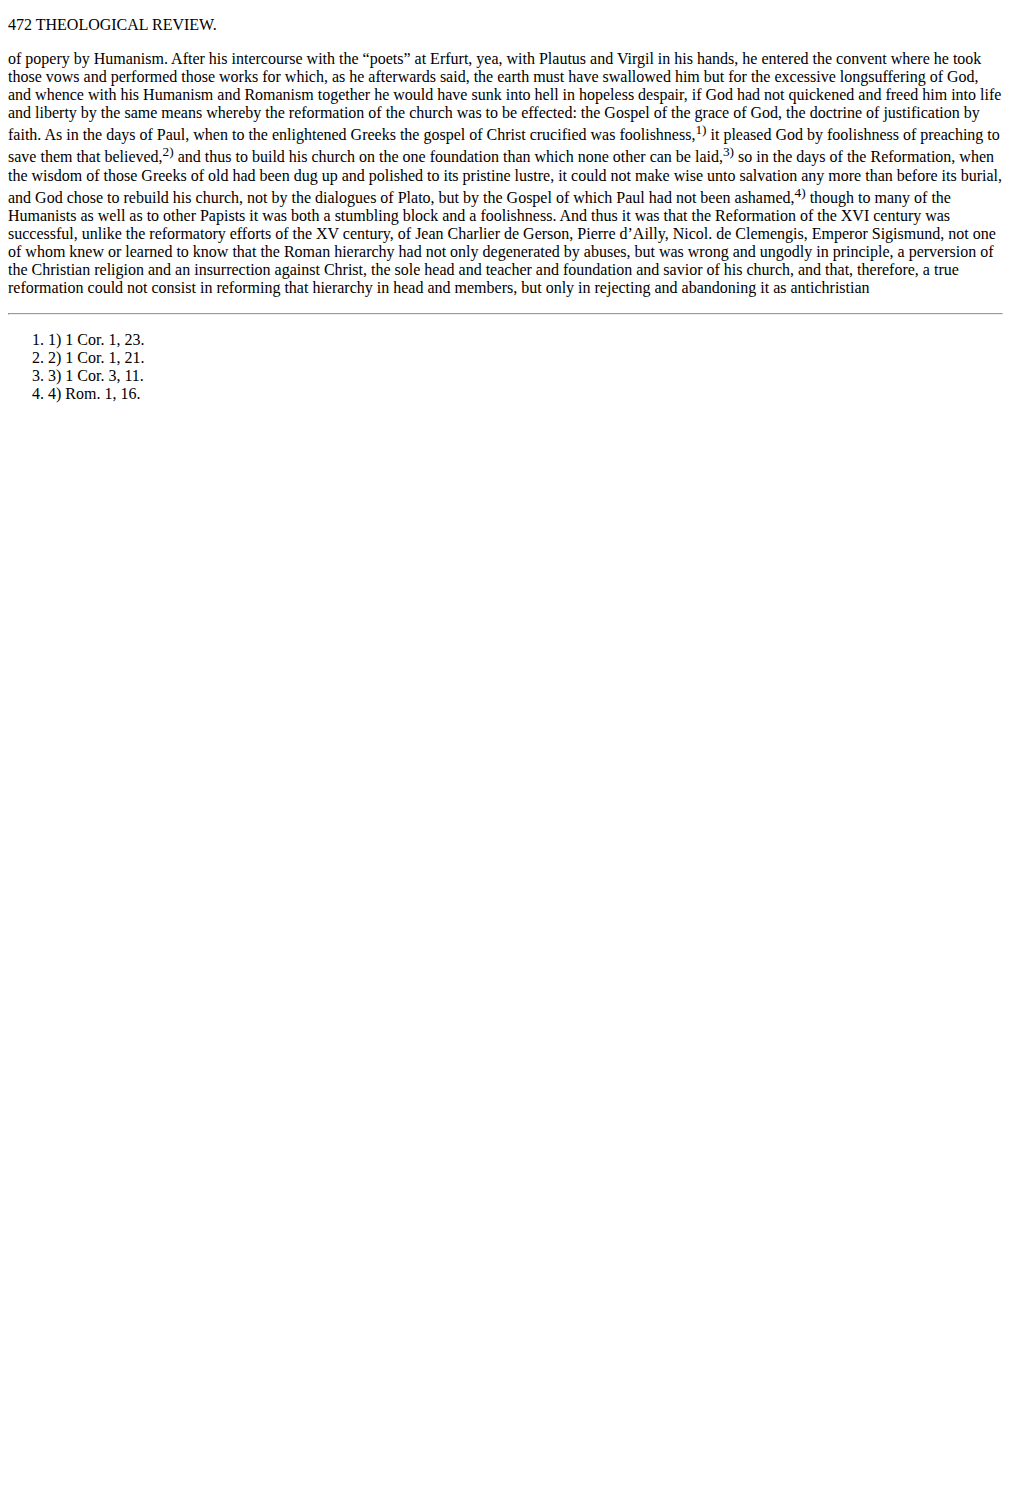472 THEOLOGICAL REVIEW.
of popery by Humanism. After his intercourse with the “poets” at Erfurt, yea, with Plautus and Virgil in his hands, he entered the convent where he took those vows and performed those works for which, as he afterwards said, the earth must have swallowed him but for the excessive longsuffering of God, and whence with his Humanism and Romanism together he would have sunk into hell in hopeless despair, if God had not quickened and freed him into life and liberty by the same means whereby the reformation of the church was to be effected: the Gospel of the grace of God, the doctrine of justification by faith. As in the days of Paul, when to the enlightened Greeks the gospel of Christ crucified was foolishness,1) it pleased God by foolishness of preaching to save them that believed,2) and thus to build his church on the one foundation than which none other can be laid,3) so in the days of the Reformation, when the wisdom of those Greeks of old had been dug up and polished to its pristine lustre, it could not make wise unto salvation any more than before its burial, and God chose to rebuild his church, not by the dialogues of Plato, but by the Gospel of which Paul had not been ashamed,4) though to many of the Humanists as well as to other Papists it was both a stumbling block and a foolishness. And thus it was that the Reformation of the XVI century was successful, unlike the reformatory efforts of the XV century, of Jean Charlier de Gerson, Pierre d’Ailly, Nicol. de Clemengis, Emperor Sigismund, not one of whom knew or learned to know that the Roman hierarchy had not only degenerated by abuses, but was wrong and ungodly in principle, a perversion of the Christian religion and an insurrection against Christ, the sole head and teacher and foundation and savior of his church, and that, therefore, a true reformation could not consist in reforming that hierarchy in head and members, but only in rejecting and abandoning it as antichristian
1) 1 Cor. 1, 23.
2) 1 Cor. 1, 21.
3) 1 Cor. 3, 11.
4) Rom. 1, 16.